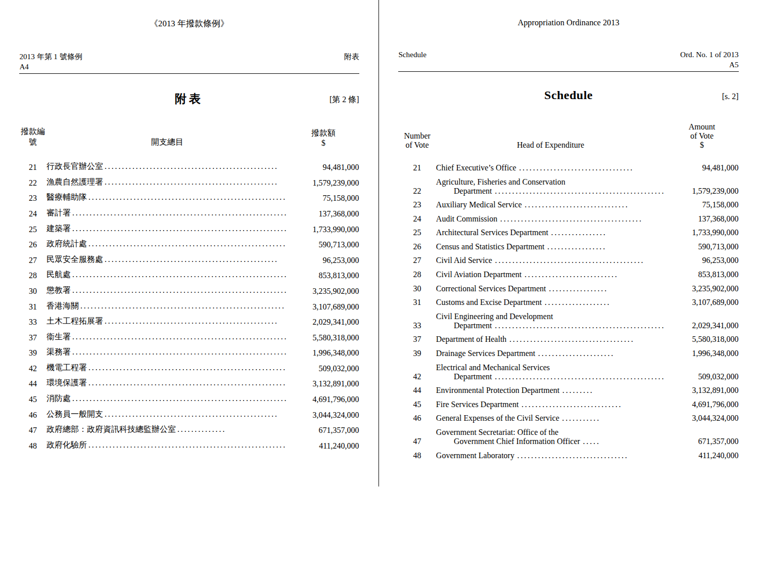《2013 年撥款條例》
2013 年第 1 號條例
A4
附表
附表 [第 2 條]
| 撥款編號 | 開支總目 | 撥款額 $ |
| --- | --- | --- |
| 21 | 行政長官辦公室 .................................................. | 94,481,000 |
| 22 | 漁農自然護理署 .................................................. | 1,579,239,000 |
| 23 | 醫療輔助隊 ......................................................... | 75,158,000 |
| 24 | 審計署 .............................................................. | 137,368,000 |
| 25 | 建築署 .............................................................. | 1,733,990,000 |
| 26 | 政府統計處 ......................................................... | 590,713,000 |
| 27 | 民眾安全服務處 .................................................. | 96,253,000 |
| 28 | 民航處 .............................................................. | 853,813,000 |
| 30 | 懲教署 .............................................................. | 3,235,902,000 |
| 31 | 香港海關 ........................................................... | 3,107,689,000 |
| 33 | 土木工程拓展署 .................................................. | 2,029,341,000 |
| 37 | 衞生署 .............................................................. | 5,580,318,000 |
| 39 | 渠務署 .............................................................. | 1,996,348,000 |
| 42 | 機電工程署 ......................................................... | 509,032,000 |
| 44 | 環境保護署 ......................................................... | 3,132,891,000 |
| 45 | 消防處 .............................................................. | 4,691,796,000 |
| 46 | 公務員一般開支 .................................................. | 3,044,324,000 |
| 47 | 政府總部：政府資訊科技總監辦公室 .............. | 671,357,000 |
| 48 | 政府化驗所 ......................................................... | 411,240,000 |
Appropriation Ordinance 2013
Schedule
Ord. No. 1 of 2013
A5
Schedule [s. 2]
| Number of Vote | Head of Expenditure | Amount of Vote $ |
| --- | --- | --- |
| 21 | Chief Executive’s Office ................................. | 94,481,000 |
| 22 | Agriculture, Fisheries and Conservation Department ................................................. | 1,579,239,000 |
| 23 | Auxiliary Medical Service .............................. | 75,158,000 |
| 24 | Audit Commission ......................................... | 137,368,000 |
| 25 | Architectural Services Department ................ | 1,733,990,000 |
| 26 | Census and Statistics Department ................. | 590,713,000 |
| 27 | Civil Aid Service ........................................... | 96,253,000 |
| 28 | Civil Aviation Department ........................... | 853,813,000 |
| 30 | Correctional Services Department ................. | 3,235,902,000 |
| 31 | Customs and Excise Department ................... | 3,107,689,000 |
| 33 | Civil Engineering and Development Department ................................................. | 2,029,341,000 |
| 37 | Department of Health .................................... | 5,580,318,000 |
| 39 | Drainage Services Department ...................... | 1,996,348,000 |
| 42 | Electrical and Mechanical Services Department ................................................. | 509,032,000 |
| 44 | Environmental Protection Department ......... | 3,132,891,000 |
| 45 | Fire Services Department ............................. | 4,691,796,000 |
| 46 | General Expenses of the Civil Service ........... | 3,044,324,000 |
| 47 | Government Secretariat: Office of the Government Chief Information Officer ..... | 671,357,000 |
| 48 | Government Laboratory ................................ | 411,240,000 |